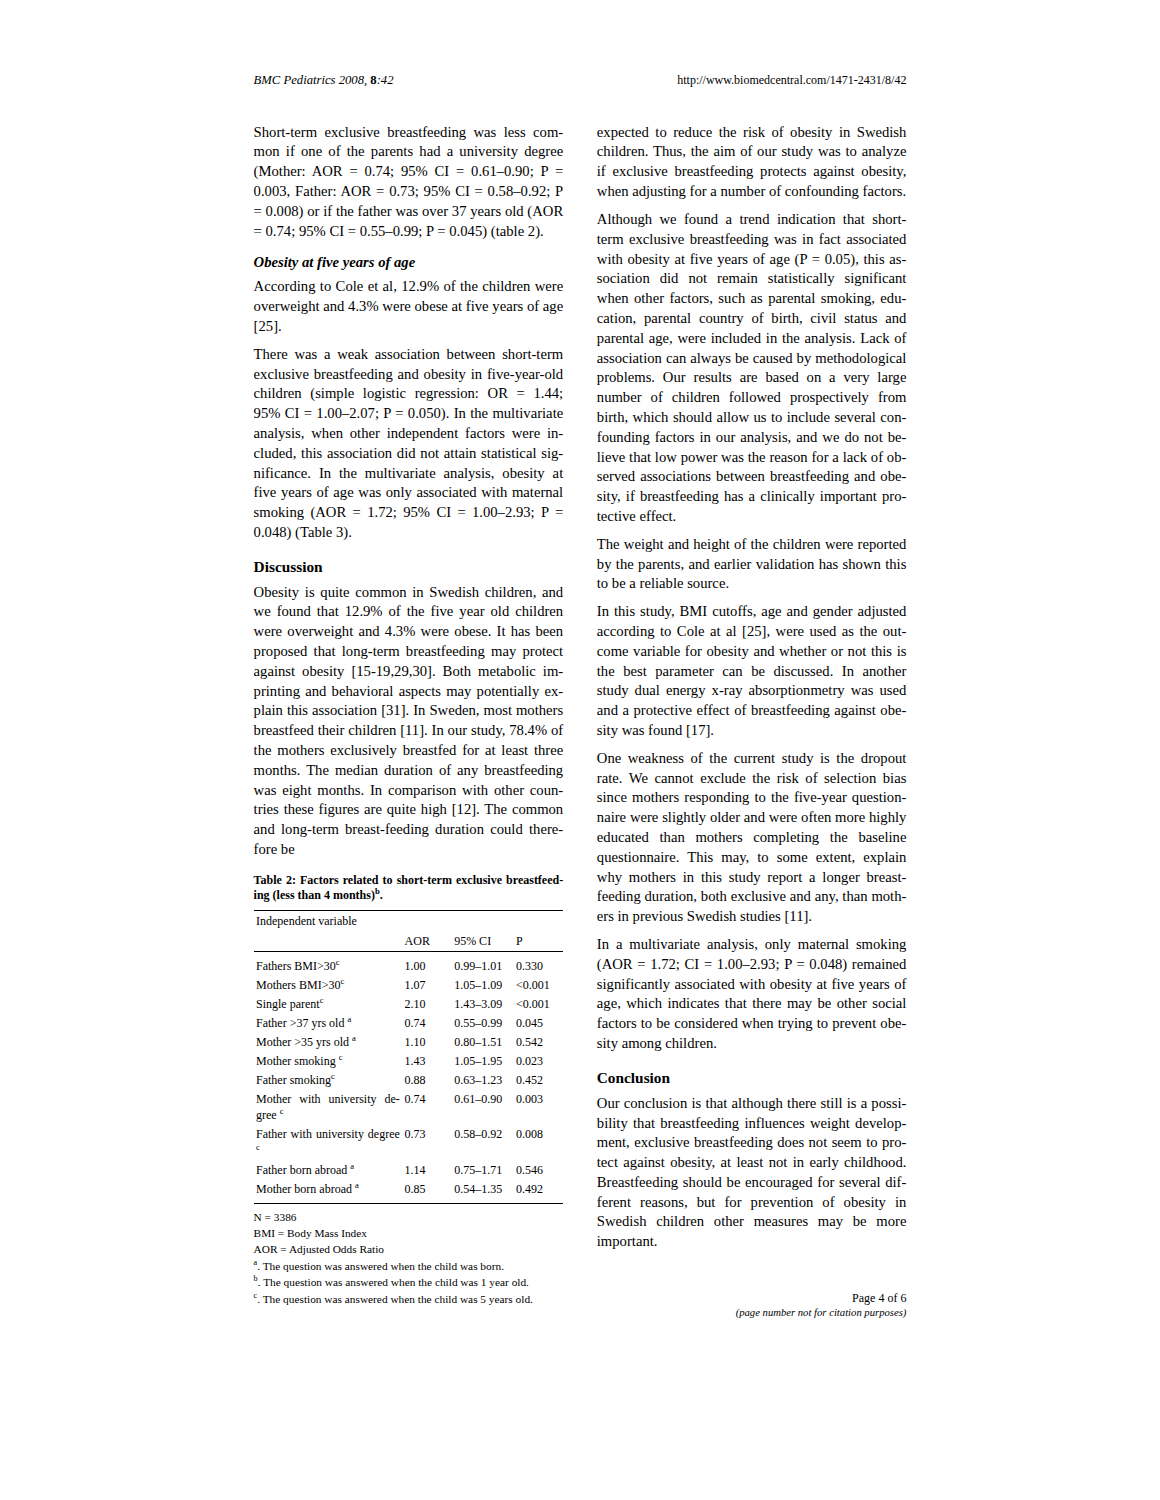BMC Pediatrics 2008, 8:42
http://www.biomedcentral.com/1471-2431/8/42
Short-term exclusive breastfeeding was less common if one of the parents had a university degree (Mother: AOR = 0.74; 95% CI = 0.61–0.90; P = 0.003, Father: AOR = 0.73; 95% CI = 0.58–0.92; P = 0.008) or if the father was over 37 years old (AOR = 0.74; 95% CI = 0.55–0.99; P = 0.045) (table 2).
Obesity at five years of age
According to Cole et al, 12.9% of the children were overweight and 4.3% were obese at five years of age [25].
There was a weak association between short-term exclusive breastfeeding and obesity in five-year-old children (simple logistic regression: OR = 1.44; 95% CI = 1.00–2.07; P = 0.050). In the multivariate analysis, when other independent factors were included, this association did not attain statistical significance. In the multivariate analysis, obesity at five years of age was only associated with maternal smoking (AOR = 1.72; 95% CI = 1.00–2.93; P = 0.048) (Table 3).
Discussion
Obesity is quite common in Swedish children, and we found that 12.9% of the five year old children were overweight and 4.3% were obese. It has been proposed that long-term breastfeeding may protect against obesity [15-19,29,30]. Both metabolic imprinting and behavioral aspects may potentially explain this association [31]. In Sweden, most mothers breastfeed their children [11]. In our study, 78.4% of the mothers exclusively breastfed for at least three months. The median duration of any breastfeeding was eight months. In comparison with other countries these figures are quite high [12]. The common and long-term breast-feeding duration could therefore be
Table 2: Factors related to short-term exclusive breastfeeding (less than 4 months)b.
| Independent variable | | | |
| --- | --- | --- | --- |
| | AOR | 95% CI | P |
| Fathers BMI>30 c | 1.00 | 0.99–1.01 | 0.330 |
| Mothers BMI>30 c | 1.07 | 1.05–1.09 | <0.001 |
| Single parent c | 2.10 | 1.43–3.09 | <0.001 |
| Father >37 yrs old a | 0.74 | 0.55–0.99 | 0.045 |
| Mother >35 yrs old a | 1.10 | 0.80–1.51 | 0.542 |
| Mother smoking c | 1.43 | 1.05–1.95 | 0.023 |
| Father smoking c | 0.88 | 0.63–1.23 | 0.452 |
| Mother with university degree c | 0.74 | 0.61–0.90 | 0.003 |
| Father with university degree c | 0.73 | 0.58–0.92 | 0.008 |
| Father born abroad a | 1.14 | 0.75–1.71 | 0.546 |
| Mother born abroad a | 0.85 | 0.54–1.35 | 0.492 |
N = 3386
BMI = Body Mass Index
AOR = Adjusted Odds Ratio
a. The question was answered when the child was born.
b. The question was answered when the child was 1 year old.
c. The question was answered when the child was 5 years old.
expected to reduce the risk of obesity in Swedish children. Thus, the aim of our study was to analyze if exclusive breastfeeding protects against obesity, when adjusting for a number of confounding factors.
Although we found a trend indication that short-term exclusive breastfeeding was in fact associated with obesity at five years of age (P = 0.05), this association did not remain statistically significant when other factors, such as parental smoking, education, parental country of birth, civil status and parental age, were included in the analysis. Lack of association can always be caused by methodological problems. Our results are based on a very large number of children followed prospectively from birth, which should allow us to include several confounding factors in our analysis, and we do not believe that low power was the reason for a lack of observed associations between breastfeeding and obesity, if breastfeeding has a clinically important protective effect.
The weight and height of the children were reported by the parents, and earlier validation has shown this to be a reliable source.
In this study, BMI cutoffs, age and gender adjusted according to Cole at al [25], were used as the outcome variable for obesity and whether or not this is the best parameter can be discussed. In another study dual energy x-ray absorptionmetry was used and a protective effect of breastfeeding against obesity was found [17].
One weakness of the current study is the dropout rate. We cannot exclude the risk of selection bias since mothers responding to the five-year questionnaire were slightly older and were often more highly educated than mothers completing the baseline questionnaire. This may, to some extent, explain why mothers in this study report a longer breastfeeding duration, both exclusive and any, than mothers in previous Swedish studies [11].
In a multivariate analysis, only maternal smoking (AOR = 1.72; CI = 1.00–2.93; P = 0.048) remained significantly associated with obesity at five years of age, which indicates that there may be other social factors to be considered when trying to prevent obesity among children.
Conclusion
Our conclusion is that although there still is a possibility that breastfeeding influences weight development, exclusive breastfeeding does not seem to protect against obesity, at least not in early childhood. Breastfeeding should be encouraged for several different reasons, but for prevention of obesity in Swedish children other measures may be more important.
Page 4 of 6
(page number not for citation purposes)